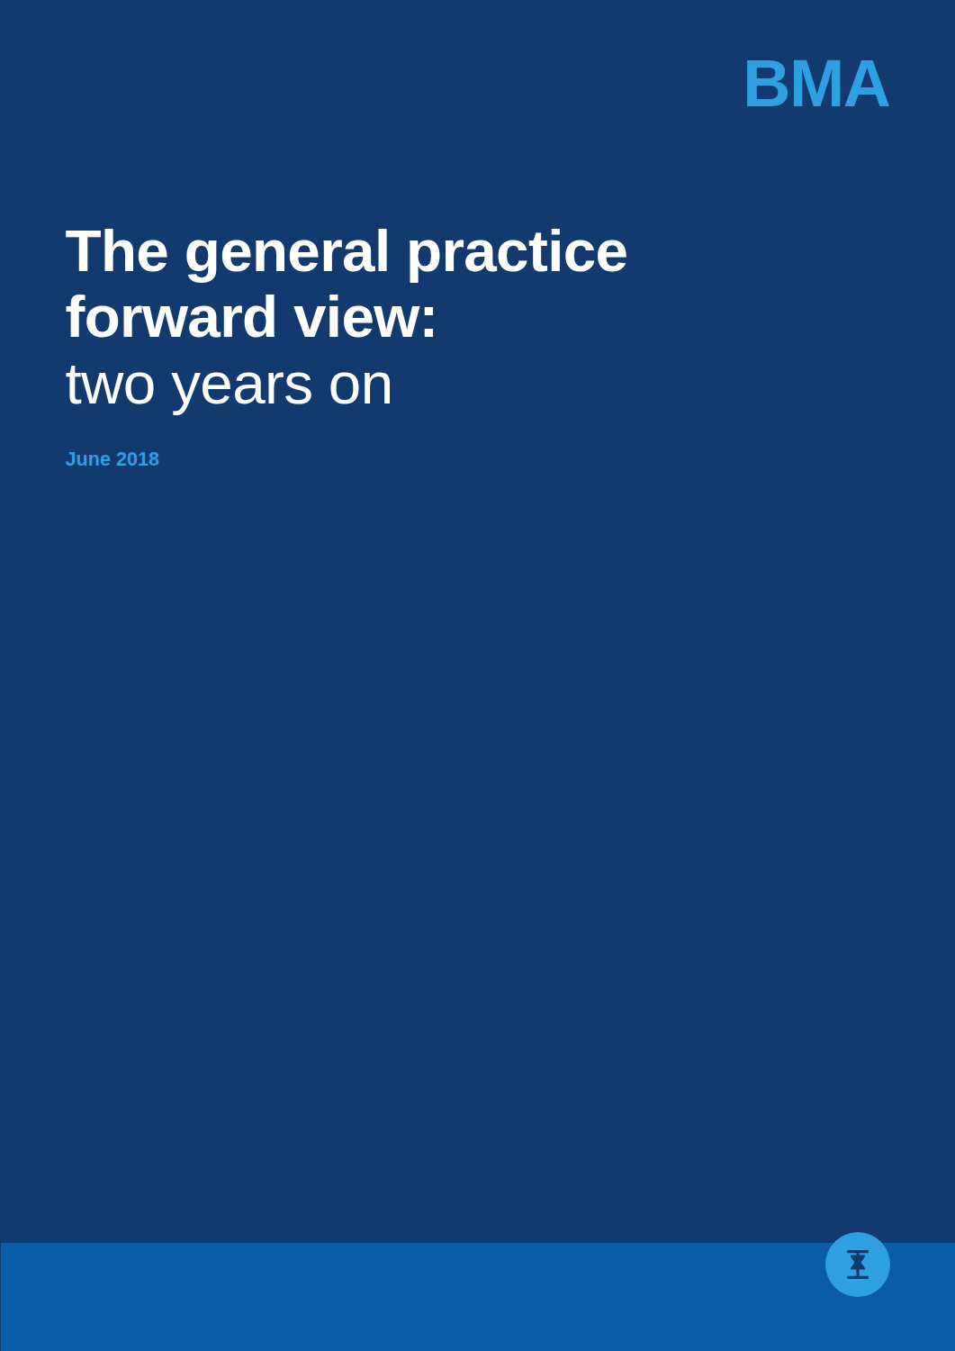BMA
The general practice forward view: two years on
June 2018